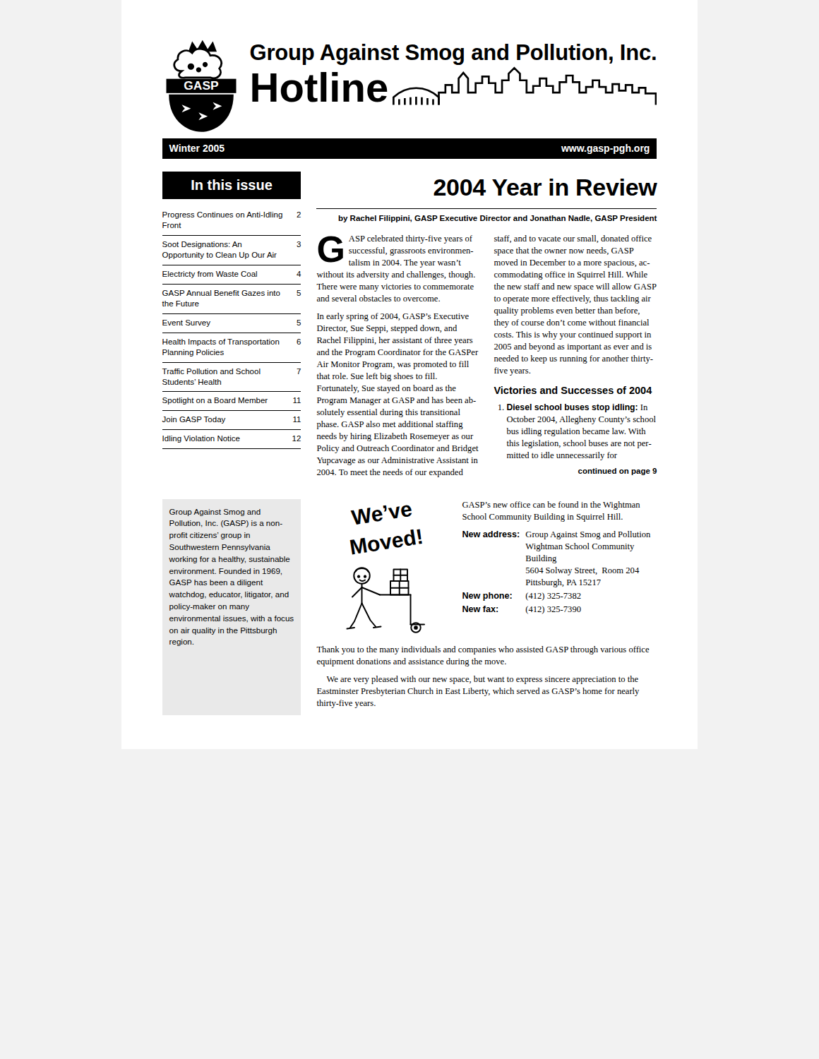GASP
Group Against Smog and Pollution, Inc.
Hotline
Winter 2005 www.gasp-pgh.org
In this issue
| Progress Continues on Anti-Idling Front | 2 |
| Soot Designations: An Opportunity to Clean Up Our Air | 3 |
| Electricty from Waste Coal | 4 |
| GASP Annual Benefit Gazes into the Future | 5 |
| Event Survey | 5 |
| Health Impacts of Transportation Planning Policies | 6 |
| Traffic Pollution and School Students’ Health | 7 |
| Spotlight on a Board Member | 11 |
| Join GASP Today | 11 |
| Idling Violation Notice | 12 |
2004 Year in Review
by Rachel Filippini, GASP Executive Director and Jonathan Nadle, GASP President
GASP celebrated thirty-five years of successful, grassroots environmentalism in 2004. The year wasn’t without its adversity and challenges, though. There were many victories to commemorate and several obstacles to overcome.
In early spring of 2004, GASP’s Executive Director, Sue Seppi, stepped down, and Rachel Filippini, her assistant of three years and the Program Coordinator for the GASPer Air Monitor Program, was promoted to fill that role. Sue left big shoes to fill. Fortunately, Sue stayed on board as the Program Manager at GASP and has been absolutely essential during this transitional phase. GASP also met additional staffing needs by hiring Elizabeth Rosemeyer as our Policy and Outreach Coordinator and Bridget Yupcavage as our Administrative Assistant in 2004. To meet the needs of our expanded staff, and to vacate our small, donated office space that the owner now needs, GASP moved in December to a more spacious, accommodating office in Squirrel Hill. While the new staff and new space will allow GASP to operate more effectively, thus tackling air quality problems even better than before, they of course don’t come without financial costs. This is why your continued support in 2005 and beyond as important as ever and is needed to keep us running for another thirty-five years.
Victories and Successes of 2004
Diesel school buses stop idling: In October 2004, Allegheny County’s school bus idling regulation became law. With this legislation, school buses are not permitted to idle unnecessarily for
continued on page 9
Group Against Smog and Pollution, Inc. (GASP) is a non-profit citizens’ group in Southwestern Pennsylvania working for a healthy, sustainable environment. Founded in 1969, GASP has been a diligent watchdog, educator, litigator, and policy-maker on many environmental issues, with a focus on air quality in the Pittsburgh region.
We’ve Moved!
GASP’s new office can be found in the Wightman School Community Building in Squirrel Hill.
| New address: | Group Against Smog and Pollution Wightman School Community Building 5604 Solway Street, Room 204 Pittsburgh, PA 15217 |
| New phone: | (412) 325-7382 |
| New fax: | (412) 325-7390 |
Thank you to the many individuals and companies who assisted GASP through various office equipment donations and assistance during the move.
We are very pleased with our new space, but want to express sincere appreciation to the Eastminster Presbyterian Church in East Liberty, which served as GASP’s home for nearly thirty-five years.